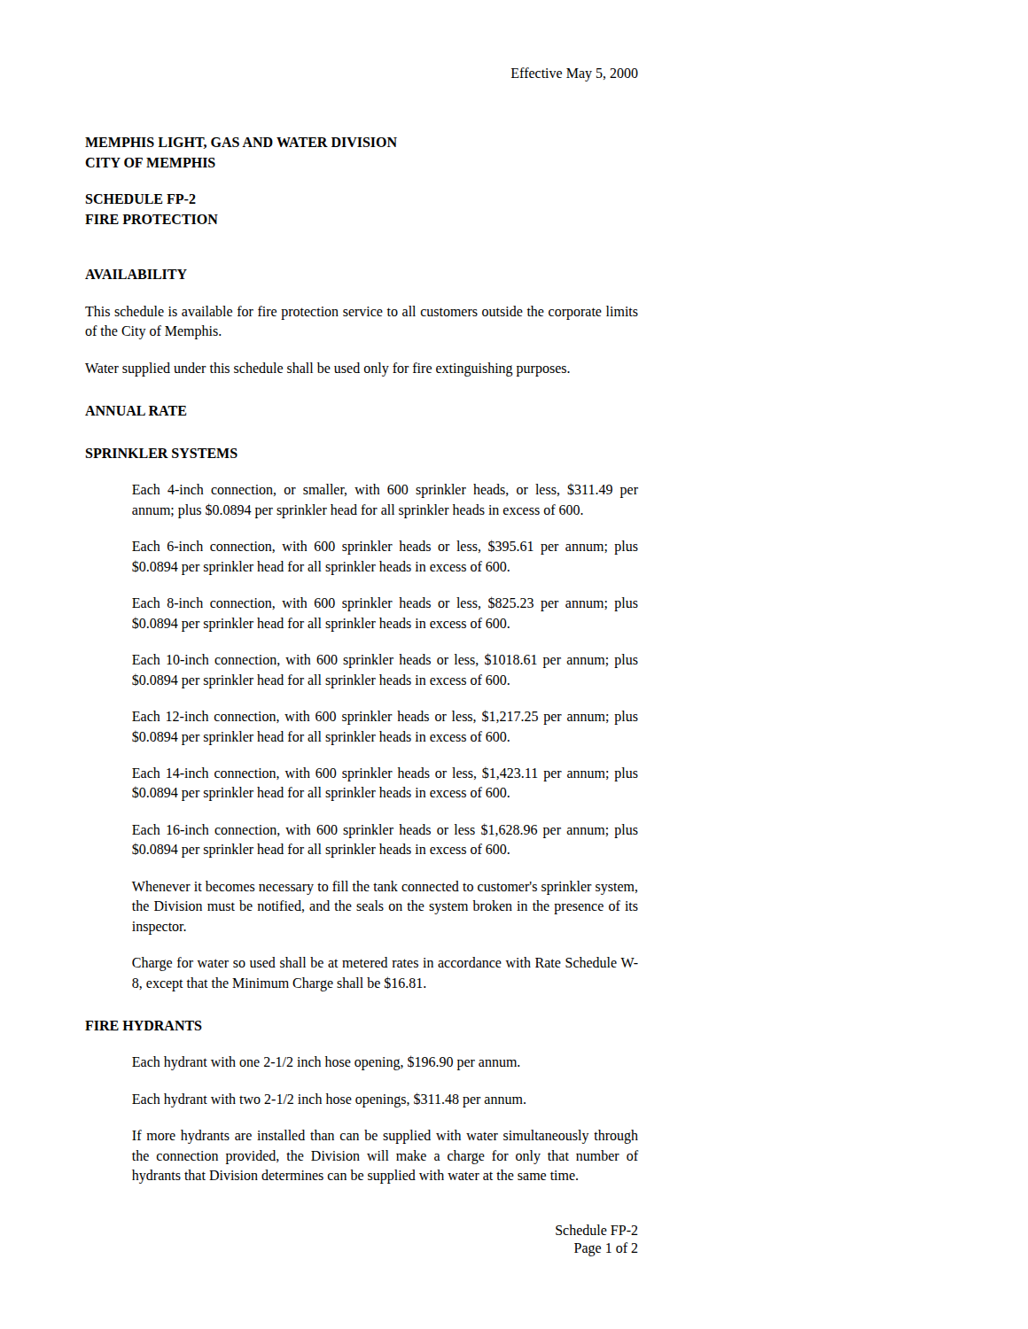Effective May 5, 2000
MEMPHIS LIGHT, GAS AND WATER DIVISION
CITY OF MEMPHIS
SCHEDULE FP-2
FIRE PROTECTION
AVAILABILITY
This schedule is available for fire protection service to all customers outside the corporate limits of the City of Memphis.
Water supplied under this schedule shall be used only for fire extinguishing purposes.
ANNUAL RATE
SPRINKLER SYSTEMS
Each 4-inch connection, or smaller, with 600 sprinkler heads, or less, $311.49 per annum; plus $0.0894 per sprinkler head for all sprinkler heads in excess of 600.
Each 6-inch connection, with 600 sprinkler heads or less, $395.61 per annum; plus $0.0894 per sprinkler head for all sprinkler heads in excess of 600.
Each 8-inch connection, with 600 sprinkler heads or less, $825.23 per annum; plus $0.0894 per sprinkler head for all sprinkler heads in excess of 600.
Each 10-inch connection, with 600 sprinkler heads or less, $1018.61 per annum; plus $0.0894 per sprinkler head for all sprinkler heads in excess of 600.
Each 12-inch connection, with 600 sprinkler heads or less, $1,217.25 per annum; plus $0.0894 per sprinkler head for all sprinkler heads in excess of 600.
Each 14-inch connection, with 600 sprinkler heads or less, $1,423.11 per annum; plus $0.0894 per sprinkler head for all sprinkler heads in excess of 600.
Each 16-inch connection, with 600 sprinkler heads or less $1,628.96 per annum; plus $0.0894 per sprinkler head for all sprinkler heads in excess of 600.
Whenever it becomes necessary to fill the tank connected to customer's sprinkler system, the Division must be notified, and the seals on the system broken in the presence of its inspector.
Charge for water so used shall be at metered rates in accordance with Rate Schedule W-8, except that the Minimum Charge shall be $16.81.
FIRE HYDRANTS
Each hydrant with one 2-1/2 inch hose opening, $196.90 per annum.
Each hydrant with two 2-1/2 inch hose openings, $311.48 per annum.
If more hydrants are installed than can be supplied with water simultaneously through the connection provided, the Division will make a charge for only that number of hydrants that Division determines can be supplied with water at the same time.
Schedule FP-2
Page 1 of 2